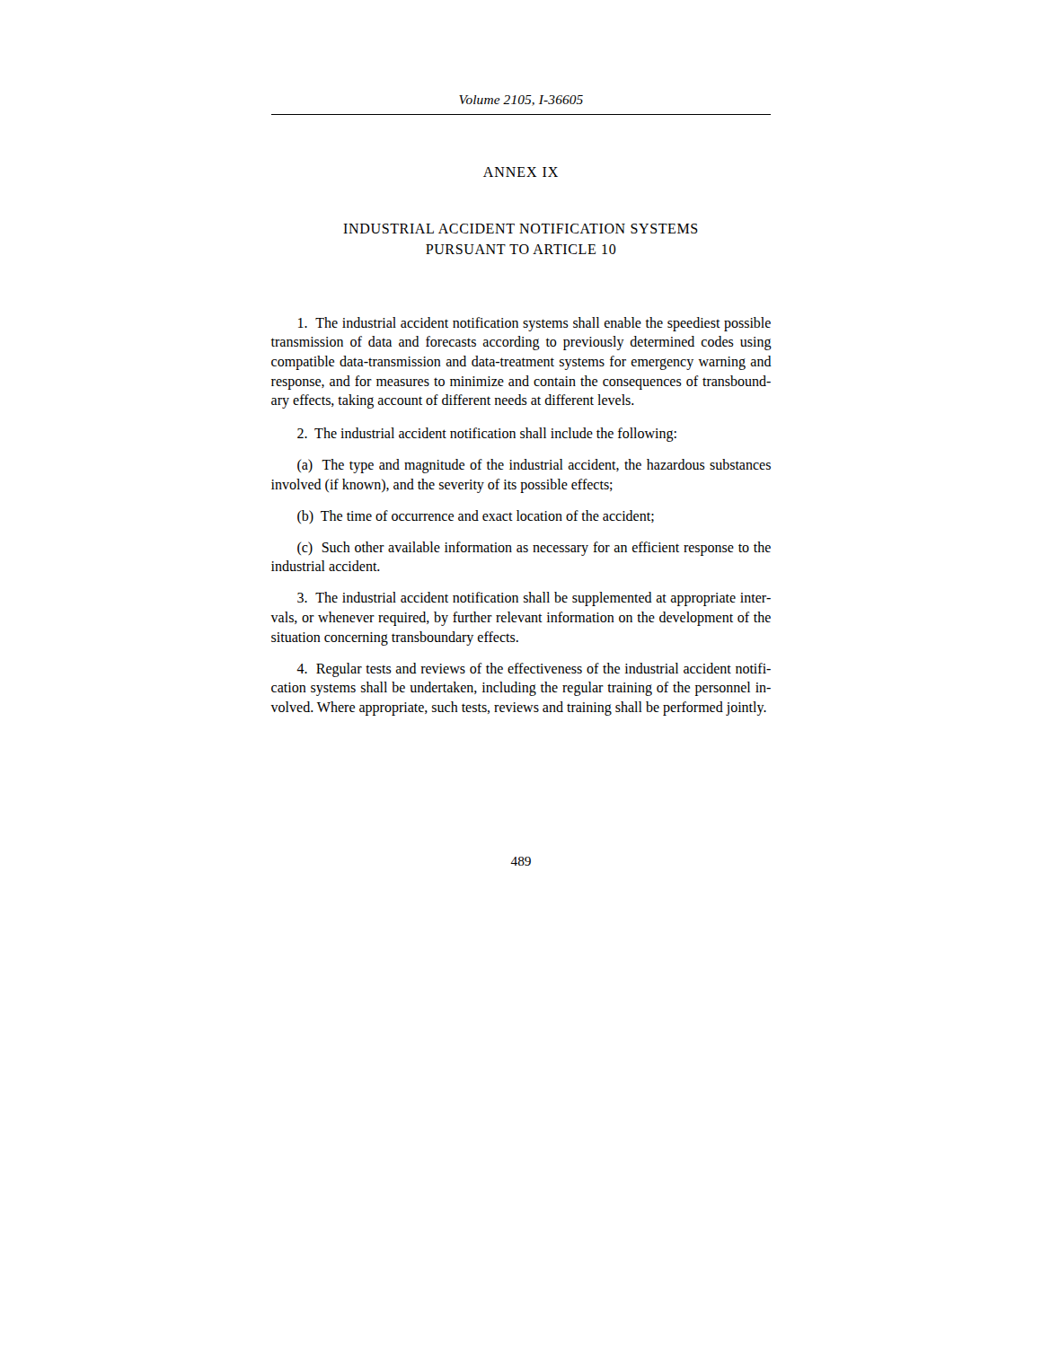Volume 2105, I-36605
ANNEX IX
INDUSTRIAL ACCIDENT NOTIFICATION SYSTEMS
PURSUANT TO ARTICLE 10
1. The industrial accident notification systems shall enable the speediest possible transmission of data and forecasts according to previously determined codes using compatible data-transmission and data-treatment systems for emergency warning and response, and for measures to minimize and contain the consequences of transboundary effects, taking account of different needs at different levels.
2. The industrial accident notification shall include the following:
(a) The type and magnitude of the industrial accident, the hazardous substances involved (if known), and the severity of its possible effects;
(b) The time of occurrence and exact location of the accident;
(c) Such other available information as necessary for an efficient response to the industrial accident.
3. The industrial accident notification shall be supplemented at appropriate intervals, or whenever required, by further relevant information on the development of the situation concerning transboundary effects.
4. Regular tests and reviews of the effectiveness of the industrial accident notification systems shall be undertaken, including the regular training of the personnel involved. Where appropriate, such tests, reviews and training shall be performed jointly.
489